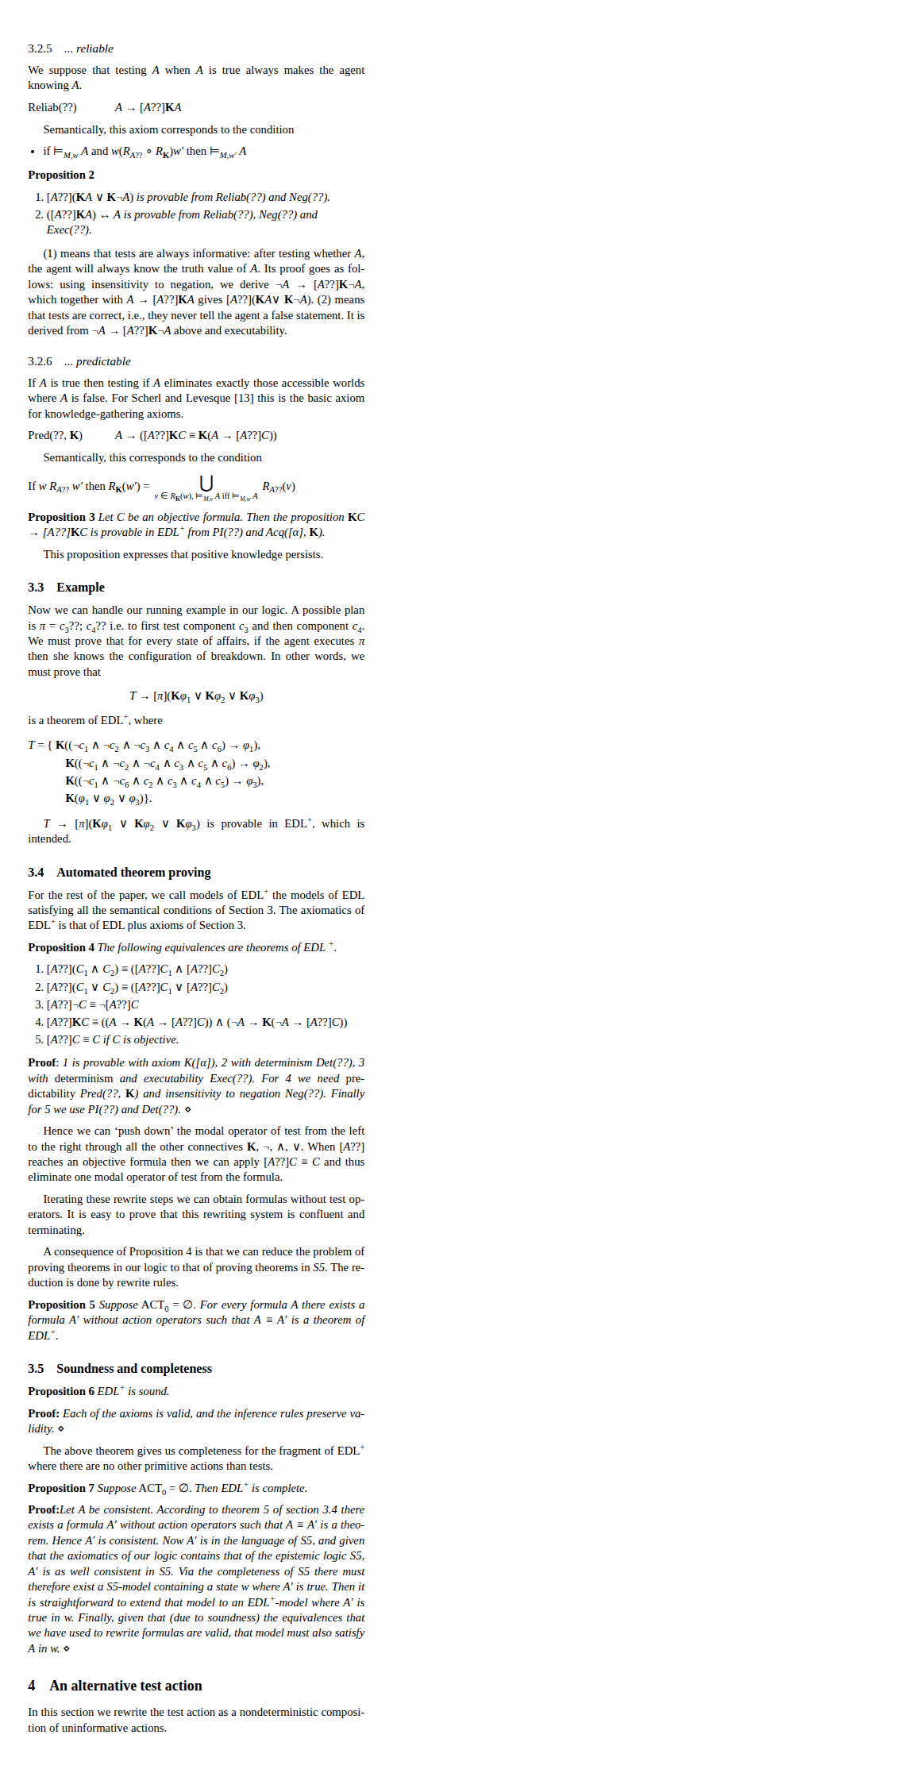3.2.5 ... reliable
We suppose that testing A when A is true always makes the agent knowing A.
Reliab(??) A → [A??]KA
Semantically, this axiom corresponds to the condition
if ⊨M,w A and w(RA?? ∘ RK)w′ then ⊨M,w′ A
Proposition 2
[A??](KA ∨ K¬A) is provable from Reliab(??) and Neg(??).
([A??]KA) ↔ A is provable from Reliab(??), Neg(??) and Exec(??).
(1) means that tests are always informative: after testing whether A, the agent will always know the truth value of A. Its proof goes as follows: using insensitivity to negation, we derive ¬A → [A??]K¬A, which together with A → [A??]KA gives [A??](KA∨ K¬A). (2) means that tests are correct, i.e., they never tell the agent a false statement. It is derived from ¬A → [A??]K¬A above and executability.
3.2.6 ... predictable
If A is true then testing if A eliminates exactly those accessible worlds where A is false. For Scherl and Levesque [13] this is the basic axiom for knowledge-gathering axioms.
Pred(??, K) A → ([A??]KC ≡ K(A → [A??]C))
Semantically, this corresponds to the condition
If w RA?? w′ then RK(w′) = ⋃v ∈ RK(w), ⊨M,v A iff ⊨M,w A RA??(v)
Proposition 3 Let C be an objective formula. Then the proposition KC → [A??]KC is provable in EDL+ from PI(??) and Acq([α], K).
This proposition expresses that positive knowledge persists.
3.3 Example
Now we can handle our running example in our logic. A possible plan is π = c3??; c4?? i.e. to first test component c3 and then component c4. We must prove that for every state of affairs, if the agent executes π then she knows the configuration of breakdown. In other words, we must prove that
T → [π](Kφ1 ∨ Kφ2 ∨ Kφ3)
is a theorem of EDL+, where
T = { K((¬c1 ∧ ¬c2 ∧ ¬c3 ∧ c4 ∧ c5 ∧ c6) → φ1), K((¬c1 ∧ ¬c2 ∧ ¬c4 ∧ c3 ∧ c5 ∧ c6) → φ2), K((¬c1 ∧ ¬c6 ∧ c2 ∧ c3 ∧ c4 ∧ c5) → φ3), K(φ1 ∨ φ2 ∨ φ3)}.
T → [π](Kφ1 ∨ Kφ2 ∨ Kφ3) is provable in EDL+, which is intended.
3.4 Automated theorem proving
For the rest of the paper, we call models of EDL+ the models of EDL satisfying all the semantical conditions of Section 3. The axiomatics of EDL+ is that of EDL plus axioms of Section 3.
Proposition 4 The following equivalences are theorems of EDL +.
[A??](C1 ∧ C2) ≡ ([A??]C1 ∧ [A??]C2)
[A??](C1 ∨ C2) ≡ ([A??]C1 ∨ [A??]C2)
[A??]¬C ≡ ¬[A??]C
[A??]KC ≡ ((A → K(A → [A??]C)) ∧ (¬A → K(¬A → [A??]C))
[A??]C ≡ C if C is objective.
Proof: 1 is provable with axiom K([α]), 2 with determinism Det(??), 3 with determinism and executability Exec(??). For 4 we need pre-dictability Pred(??, K) and insensitivity to negation Neg(??). Finally for 5 we use PI(??) and Det(??). ⋄
Hence we can ‘push down’ the modal operator of test from the left to the right through all the other connectives K, ¬, ∧, ∨. When [A??] reaches an objective formula then we can apply [A??]C ≡ C and thus eliminate one modal operator of test from the formula.
Iterating these rewrite steps we can obtain formulas without test operators. It is easy to prove that this rewriting system is confluent and terminating.
A consequence of Proposition 4 is that we can reduce the problem of proving theorems in our logic to that of proving theorems in S5. The reduction is done by rewrite rules.
Proposition 5 Suppose ACT0 = ∅. For every formula A there exists a formula A′ without action operators such that A ≡ A′ is a theorem of EDL+.
3.5 Soundness and completeness
Proposition 6 EDL+ is sound.
Proof: Each of the axioms is valid, and the inference rules preserve validity. ⋄
The above theorem gives us completeness for the fragment of EDL+ where there are no other primitive actions than tests.
Proposition 7 Suppose ACT0 = ∅. Then EDL+ is complete.
Proof: Let A be consistent. According to theorem 5 of section 3.4 there exists a formula A′ without action operators such that A ≡ A′ is a theorem. Hence A′ is consistent. Now A′ is in the language of S5, and given that the axiomatics of our logic contains that of the epistemic logic S5, A′ is as well consistent in S5. Via the completeness of S5 there must therefore exist a S5-model containing a state w where A′ is true. Then it is straightforward to extend that model to an EDL+-model where A′ is true in w. Finally, given that (due to soundness) the equivalences that we have used to rewrite formulas are valid, that model must also satisfy A in w. ⋄
4 An alternative test action
In this section we rewrite the test action as a nondeterministic composition of uninformative actions.